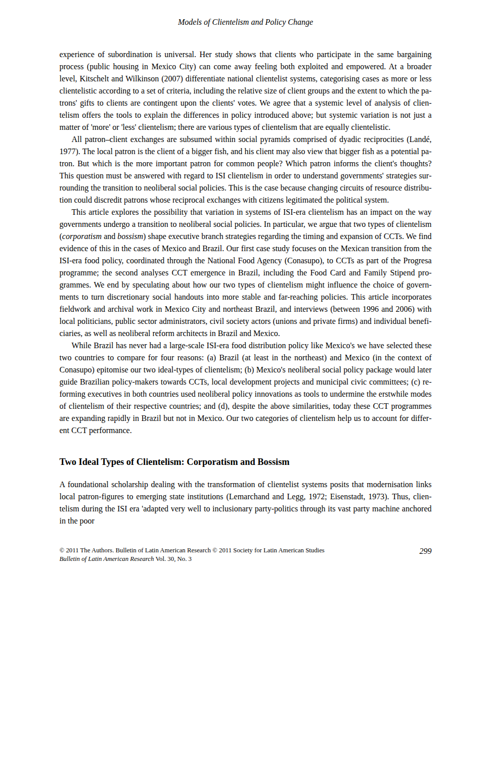Models of Clientelism and Policy Change
experience of subordination is universal. Her study shows that clients who participate in the same bargaining process (public housing in Mexico City) can come away feeling both exploited and empowered. At a broader level, Kitschelt and Wilkinson (2007) differentiate national clientelist systems, categorising cases as more or less clientelistic according to a set of criteria, including the relative size of client groups and the extent to which the patrons' gifts to clients are contingent upon the clients' votes. We agree that a systemic level of analysis of clientelism offers the tools to explain the differences in policy introduced above; but systemic variation is not just a matter of 'more' or 'less' clientelism; there are various types of clientelism that are equally clientelistic.
All patron–client exchanges are subsumed within social pyramids comprised of dyadic reciprocities (Landé, 1977). The local patron is the client of a bigger fish, and his client may also view that bigger fish as a potential patron. But which is the more important patron for common people? Which patron informs the client's thoughts? This question must be answered with regard to ISI clientelism in order to understand governments' strategies surrounding the transition to neoliberal social policies. This is the case because changing circuits of resource distribution could discredit patrons whose reciprocal exchanges with citizens legitimated the political system.
This article explores the possibility that variation in systems of ISI-era clientelism has an impact on the way governments undergo a transition to neoliberal social policies. In particular, we argue that two types of clientelism (corporatism and bossism) shape executive branch strategies regarding the timing and expansion of CCTs. We find evidence of this in the cases of Mexico and Brazil. Our first case study focuses on the Mexican transition from the ISI-era food policy, coordinated through the National Food Agency (Conasupo), to CCTs as part of the Progresa programme; the second analyses CCT emergence in Brazil, including the Food Card and Family Stipend programmes. We end by speculating about how our two types of clientelism might influence the choice of governments to turn discretionary social handouts into more stable and far-reaching policies. This article incorporates fieldwork and archival work in Mexico City and northeast Brazil, and interviews (between 1996 and 2006) with local politicians, public sector administrators, civil society actors (unions and private firms) and individual beneficiaries, as well as neoliberal reform architects in Brazil and Mexico.
While Brazil has never had a large-scale ISI-era food distribution policy like Mexico's we have selected these two countries to compare for four reasons: (a) Brazil (at least in the northeast) and Mexico (in the context of Conasupo) epitomise our two ideal-types of clientelism; (b) Mexico's neoliberal social policy package would later guide Brazilian policy-makers towards CCTs, local development projects and municipal civic committees; (c) reforming executives in both countries used neoliberal policy innovations as tools to undermine the erstwhile modes of clientelism of their respective countries; and (d), despite the above similarities, today these CCT programmes are expanding rapidly in Brazil but not in Mexico. Our two categories of clientelism help us to account for different CCT performance.
Two Ideal Types of Clientelism: Corporatism and Bossism
A foundational scholarship dealing with the transformation of clientelist systems posits that modernisation links local patron-figures to emerging state institutions (Lemarchand and Legg, 1972; Eisenstadt, 1973). Thus, clientelism during the ISI era 'adapted very well to inclusionary party-politics through its vast party machine anchored in the poor
299 © 2011 The Authors. Bulletin of Latin American Research © 2011 Society for Latin American Studies Bulletin of Latin American Research Vol. 30, No. 3